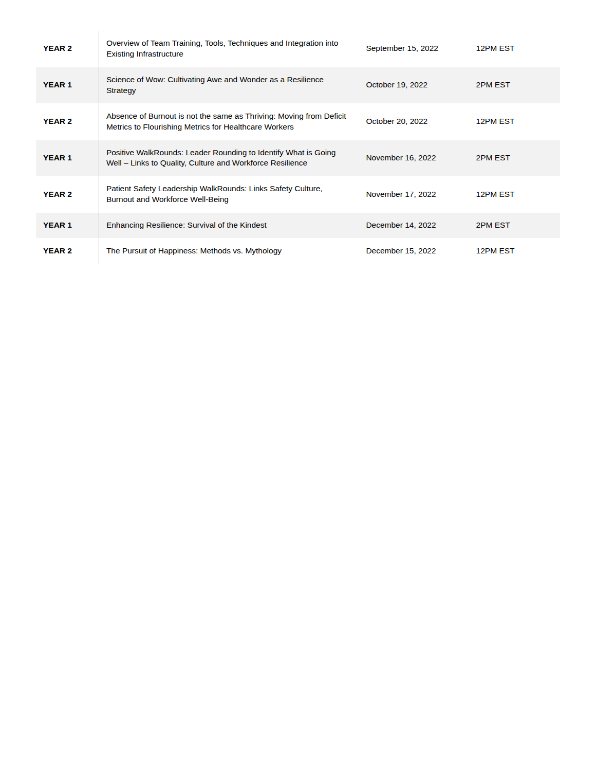| YEAR 2 | Overview of Team Training, Tools, Techniques and Integration into Existing Infrastructure | September 15, 2022 | 12PM EST |
| YEAR 1 | Science of Wow: Cultivating Awe and Wonder as a Resilience Strategy | October 19, 2022 | 2PM EST |
| YEAR 2 | Absence of Burnout is not the same as Thriving: Moving from Deficit Metrics to Flourishing Metrics for Healthcare Workers | October 20, 2022 | 12PM EST |
| YEAR 1 | Positive WalkRounds: Leader Rounding to Identify What is Going Well – Links to Quality, Culture and Workforce Resilience | November 16, 2022 | 2PM EST |
| YEAR 2 | Patient Safety Leadership WalkRounds: Links Safety Culture, Burnout and Workforce Well-Being | November 17, 2022 | 12PM EST |
| YEAR 1 | Enhancing Resilience: Survival of the Kindest | December 14, 2022 | 2PM EST |
| YEAR 2 | The Pursuit of Happiness: Methods vs. Mythology | December 15, 2022 | 12PM EST |